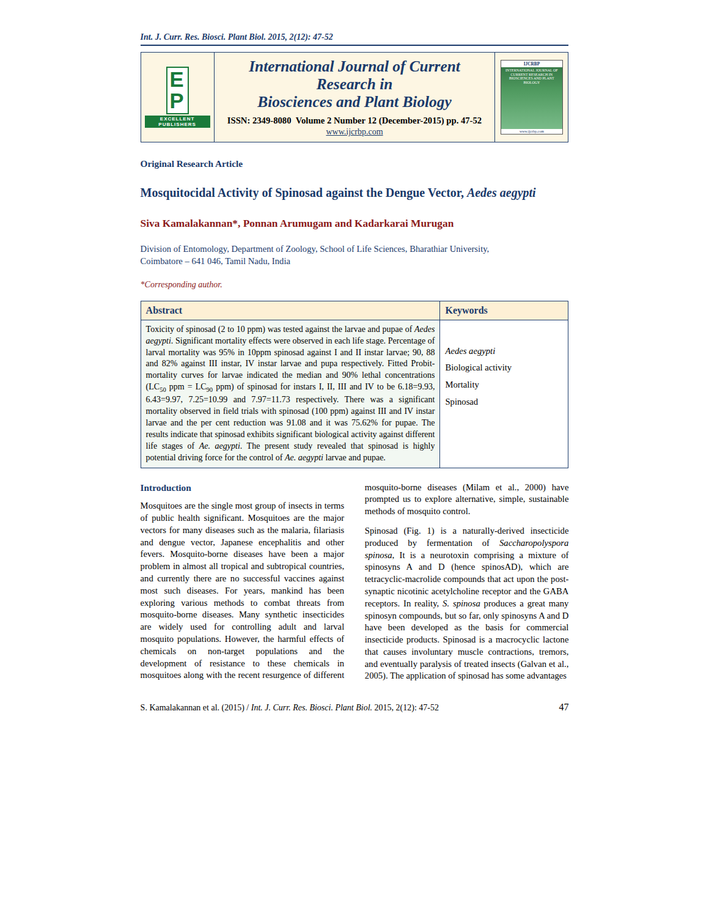Int. J. Curr. Res. Biosci. Plant Biol. 2015, 2(12): 47-52
E
P
EXCELLENT
PUBLISHERS
International Journal of Current Research in
Biosciences and Plant Biology
ISSN: 2349-8080 Volume 2 Number 12 (December-2015) pp. 47-52
www.ijcrbp.com
IJCRBP
INTERNATIONAL JOURNAL OF CURRENT RESEARCH IN BIOSCIENCES AND PLANT BIOLOGY
www.ijcrbp.com
Original Research Article
Mosquitocidal Activity of Spinosad against the Dengue Vector, Aedes aegypti
Siva Kamalakannan*, Ponnan Arumugam and Kadarkarai Murugan
Division of Entomology, Department of Zoology, School of Life Sciences, Bharathiar University,
Coimbatore – 641 046, Tamil Nadu, India
*Corresponding author.
| Abstract | Keywords |
| --- | --- |
| Toxicity of spinosad (2 to 10 ppm) was tested against the larvae and pupae of Aedes aegypti . Significant mortality effects were observed in each life stage. Percentage of larval mortality was 95% in 10ppm spinosad against I and II instar larvae; 90, 88 and 82% against III instar, IV instar larvae and pupa respectively. Fitted Probit-mortality curves for larvae indicated the median and 90% lethal concentrations (LC 50 ppm = LC 90 ppm) of spinosad for instars I, II, III and IV to be 6.18=9.93, 6.43=9.97, 7.25=10.99 and 7.97=11.73 respectively. There was a significant mortality observed in field trials with spinosad (100 ppm) against III and IV instar larvae and the per cent reduction was 91.08 and it was 75.62% for pupae. The results indicate that spinosad exhibits significant biological activity against different life stages of Ae. aegypti . The present study revealed that spinosad is highly potential driving force for the control of Ae. aegypti larvae and pupae. | Aedes aegypti Biological activity Mortality Spinosad |
Introduction
Mosquitoes are the single most group of insects in terms of public health significant. Mosquitoes are the major vectors for many diseases such as the malaria, filariasis and dengue vector, Japanese encephalitis and other fevers. Mosquito-borne diseases have been a major problem in almost all tropical and subtropical countries, and currently there are no successful vaccines against most such diseases. For years, mankind has been exploring various methods to combat threats from mosquito-borne diseases. Many synthetic insecticides are widely used for controlling adult and larval mosquito populations. However, the harmful effects of chemicals on non-target populations and the development of resistance to these chemicals in mosquitoes along with the recent resurgence of different mosquito-borne diseases (Milam et al., 2000) have prompted us to explore alternative, simple, sustainable methods of mosquito control.
Spinosad (Fig. 1) is a naturally-derived insecticide produced by fermentation of Saccharopolyspora spinosa, It is a neurotoxin comprising a mixture of spinosyns A and D (hence spinosAD), which are tetracyclic-macrolide compounds that act upon the post-synaptic nicotinic acetylcholine receptor and the GABA receptors. In reality, S. spinosa produces a great many spinosyn compounds, but so far, only spinosyns A and D have been developed as the basis for commercial insecticide products. Spinosad is a macrocyclic lactone that causes involuntary muscle contractions, tremors, and eventually paralysis of treated insects (Galvan et al., 2005). The application of spinosad has some advantages
S. Kamalakannan et al. (2015) / Int. J. Curr. Res. Biosci. Plant Biol. 2015, 2(12): 47-52 47